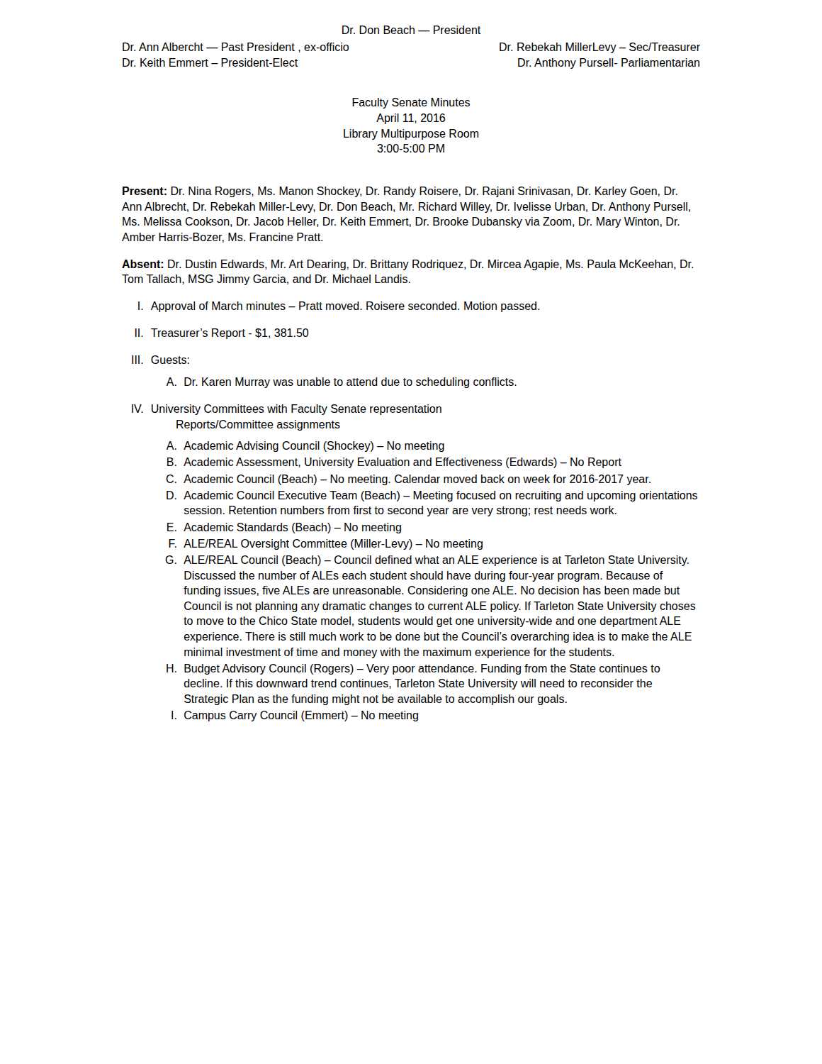Dr. Don Beach — President
Dr. Ann Albercht — Past President , ex-officio
Dr. Rebekah MillerLevy – Sec/Treasurer
Dr. Keith Emmert – President-Elect
Dr. Anthony Pursell- Parliamentarian
Faculty Senate Minutes April 11, 2016 Library Multipurpose Room 3:00-5:00 PM
Present: Dr. Nina Rogers, Ms. Manon Shockey, Dr. Randy Roisere, Dr. Rajani Srinivasan, Dr. Karley Goen, Dr. Ann Albrecht, Dr. Rebekah Miller-Levy, Dr. Don Beach, Mr. Richard Willey, Dr. Ivelisse Urban, Dr. Anthony Pursell, Ms. Melissa Cookson, Dr. Jacob Heller, Dr. Keith Emmert, Dr. Brooke Dubansky via Zoom, Dr. Mary Winton, Dr. Amber Harris-Bozer, Ms. Francine Pratt.
Absent: Dr. Dustin Edwards, Mr. Art Dearing, Dr. Brittany Rodriquez, Dr. Mircea Agapie, Ms. Paula McKeehan, Dr. Tom Tallach, MSG Jimmy Garcia, and Dr. Michael Landis.
Approval of March minutes – Pratt moved. Roisere seconded. Motion passed.
Treasurer’s Report - $1, 381.50
Guests:
Dr. Karen Murray was unable to attend due to scheduling conflicts.
University Committees with Faculty Senate representation
Reports/Committee assignments
Academic Advising Council (Shockey) – No meeting
Academic Assessment, University Evaluation and Effectiveness (Edwards) – No Report
Academic Council (Beach) – No meeting. Calendar moved back on week for 2016-2017 year.
Academic Council Executive Team (Beach) – Meeting focused on recruiting and upcoming orientations session. Retention numbers from first to second year are very strong; rest needs work.
Academic Standards (Beach) – No meeting
ALE/REAL Oversight Committee (Miller-Levy) – No meeting
ALE/REAL Council (Beach) – Council defined what an ALE experience is at Tarleton State University. Discussed the number of ALEs each student should have during four-year program. Because of funding issues, five ALEs are unreasonable. Considering one ALE. No decision has been made but Council is not planning any dramatic changes to current ALE policy. If Tarleton State University choses to move to the Chico State model, students would get one university-wide and one department ALE experience. There is still much work to be done but the Council’s overarching idea is to make the ALE minimal investment of time and money with the maximum experience for the students.
Budget Advisory Council (Rogers) – Very poor attendance. Funding from the State continues to decline. If this downward trend continues, Tarleton State University will need to reconsider the Strategic Plan as the funding might not be available to accomplish our goals.
Campus Carry Council (Emmert) – No meeting